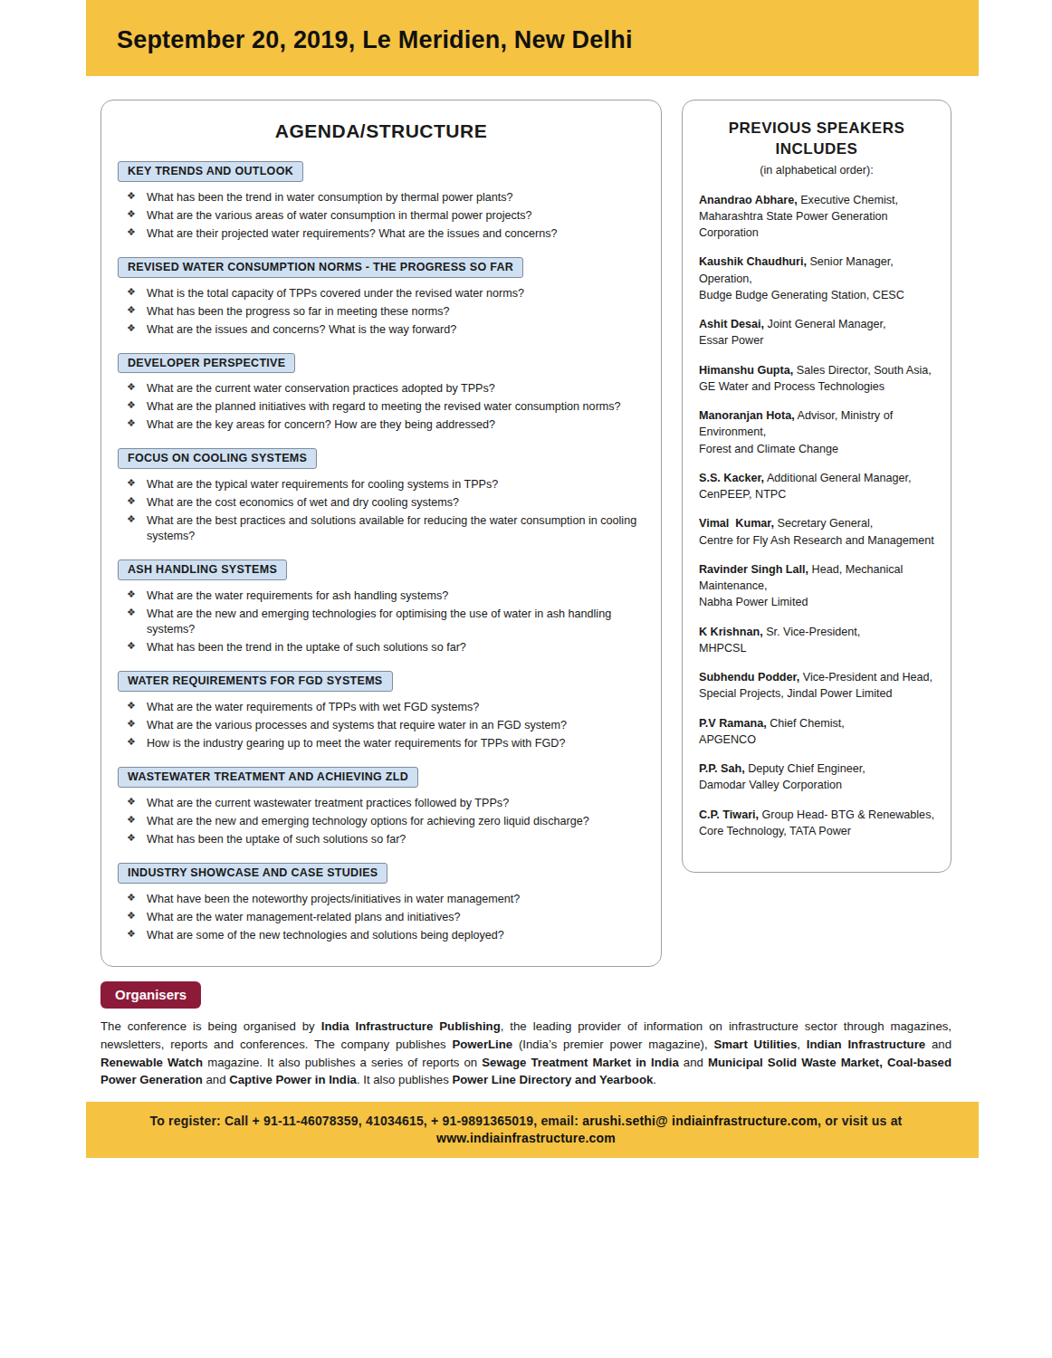September 20, 2019, Le Meridien, New Delhi
AGENDA/STRUCTURE
KEY TRENDS AND OUTLOOK
What has been the trend in water consumption by thermal power plants?
What are the various areas of water consumption in thermal power projects?
What are their projected water requirements? What are the issues and concerns?
REVISED WATER CONSUMPTION NORMS - THE PROGRESS SO FAR
What is the total capacity of TPPs covered under the revised water norms?
What has been the progress so far in meeting these norms?
What are the issues and concerns? What is the way forward?
DEVELOPER PERSPECTIVE
What are the current water conservation practices adopted by TPPs?
What are the planned initiatives with regard to meeting the revised water consumption norms?
What are the key areas for concern? How are they being addressed?
FOCUS ON COOLING SYSTEMS
What are the typical water requirements for cooling systems in TPPs?
What are the cost economics of wet and dry cooling systems?
What are the best practices and solutions available for reducing the water consumption in cooling systems?
ASH HANDLING SYSTEMS
What are the water requirements for ash handling systems?
What are the new and emerging technologies for optimising the use of water in ash handling systems?
What has been the trend in the uptake of such solutions so far?
WATER REQUIREMENTS FOR FGD SYSTEMS
What are the water requirements of TPPs with wet FGD systems?
What are the various processes and systems that require water in an FGD system?
How is the industry gearing up to meet the water requirements for TPPs with FGD?
WASTEWATER TREATMENT AND ACHIEVING ZLD
What are the current wastewater treatment practices followed by TPPs?
What are the new and emerging technology options for achieving zero liquid discharge?
What has been the uptake of such solutions so far?
INDUSTRY SHOWCASE AND CASE STUDIES
What have been the noteworthy projects/initiatives in water management?
What are the water management-related plans and initiatives?
What are some of the new technologies and solutions being deployed?
PREVIOUS SPEAKERS INCLUDES
(in alphabetical order):
Anandrao Abhare, Executive Chemist,
Maharashtra State Power Generation Corporation
Kaushik Chaudhuri, Senior Manager, Operation,
Budge Budge Generating Station, CESC
Ashit Desai, Joint General Manager,
Essar Power
Himanshu Gupta, Sales Director, South Asia,
GE Water and Process Technologies
Manoranjan Hota, Advisor, Ministry of Environment,
Forest and Climate Change
S.S. Kacker, Additional General Manager,
CenPEEP, NTPC
Vimal Kumar, Secretary General,
Centre for Fly Ash Research and Management
Ravinder Singh Lall, Head, Mechanical Maintenance,
Nabha Power Limited
K Krishnan, Sr. Vice-President,
MHPCSL
Subhendu Podder, Vice-President and Head,
Special Projects, Jindal Power Limited
P.V Ramana, Chief Chemist,
APGENCO
P.P. Sah, Deputy Chief Engineer,
Damodar Valley Corporation
C.P. Tiwari, Group Head- BTG & Renewables,
Core Technology, TATA Power
Organisers
The conference is being organised by India Infrastructure Publishing, the leading provider of information on infrastructure sector through magazines, newsletters, reports and conferences. The company publishes PowerLine (India’s premier power magazine), Smart Utilities, Indian Infrastructure and Renewable Watch magazine. It also publishes a series of reports on Sewage Treatment Market in India and Municipal Solid Waste Market, Coal-based Power Generation and Captive Power in India. It also publishes Power Line Directory and Yearbook.
To register: Call + 91-11-46078359, 41034615, + 91-9891365019, email: arushi.sethi@ indiainfrastructure.com, or visit us at www.indiainfrastructure.com